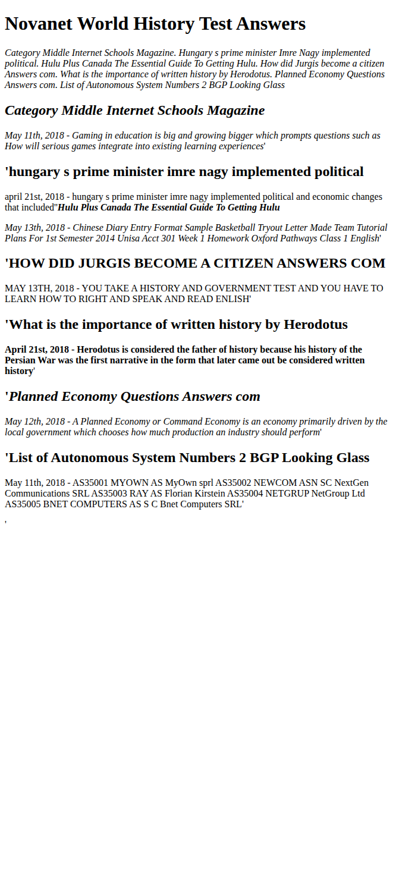Novanet World History Test Answers
Category Middle Internet Schools Magazine. Hungary s prime minister Imre Nagy implemented political. Hulu Plus Canada The Essential Guide To Getting Hulu. How did Jurgis become a citizen Answers com. What is the importance of written history by Herodotus. Planned Economy Questions Answers com. List of Autonomous System Numbers 2 BGP Looking Glass
Category Middle Internet Schools Magazine
May 11th, 2018 - Gaming in education is big and growing bigger which prompts questions such as How will serious games integrate into existing learning experiences'
'hungary s prime minister imre nagy implemented political
april 21st, 2018 - hungary s prime minister imre nagy implemented political and economic changes that included''Hulu Plus Canada The Essential Guide To Getting Hulu
May 13th, 2018 - Chinese Diary Entry Format Sample Basketball Tryout Letter Made Team Tutorial Plans For 1st Semester 2014 Unisa Acct 301 Week 1 Homework Oxford Pathways Class 1 English'
'HOW DID JURGIS BECOME A CITIZEN ANSWERS COM
MAY 13TH, 2018 - YOU TAKE A HISTORY AND GOVERNMENT TEST AND YOU HAVE TO LEARN HOW TO RIGHT AND SPEAK AND READ ENLISH'
'What is the importance of written history by Herodotus
April 21st, 2018 - Herodotus is considered the father of history because his history of the Persian War was the first narrative in the form that later came out be considered written history'
'Planned Economy Questions Answers com
May 12th, 2018 - A Planned Economy or Command Economy is an economy primarily driven by the local government which chooses how much production an industry should perform'
'List of Autonomous System Numbers 2 BGP Looking Glass
May 11th, 2018 - AS35001 MYOWN AS MyOwn sprl AS35002 NEWCOM ASN SC NextGen Communications SRL AS35003 RAY AS Florian Kirstein AS35004 NETGRUP NetGroup Ltd AS35005 BNET COMPUTERS AS S C Bnet Computers SRL'
'